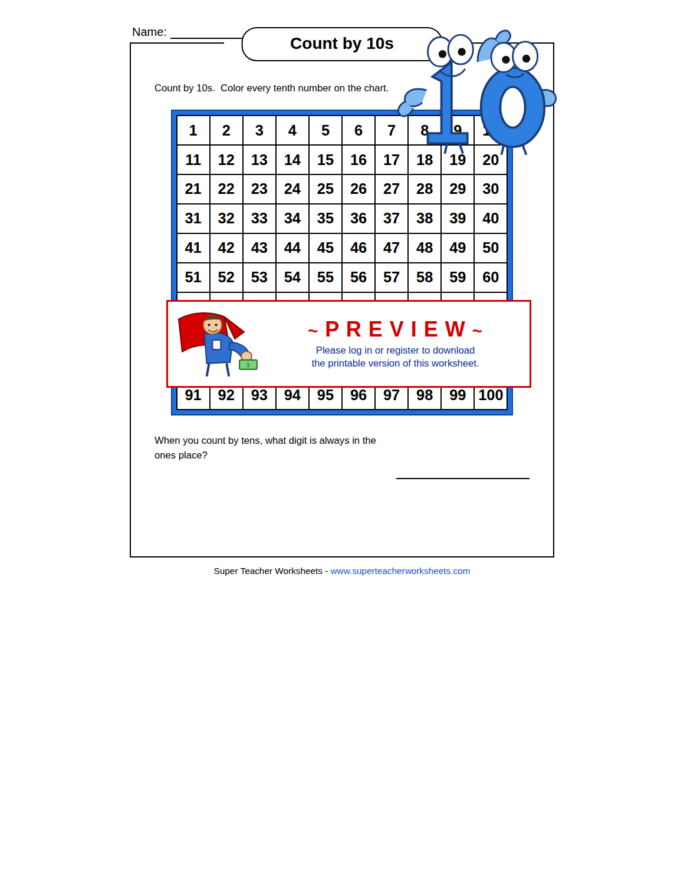Name:
Count by 10s
Count by 10s. Color every tenth number on the chart.
| 1 | 2 | 3 | 4 | 5 | 6 | 7 | 8 | 9 | 10 |
| 11 | 12 | 13 | 14 | 15 | 16 | 17 | 18 | 19 | 20 |
| 21 | 22 | 23 | 24 | 25 | 26 | 27 | 28 | 29 | 30 |
| 31 | 32 | 33 | 34 | 35 | 36 | 37 | 38 | 39 | 40 |
| 41 | 42 | 43 | 44 | 45 | 46 | 47 | 48 | 49 | 50 |
| 51 | 52 | 53 | 54 | 55 | 56 | 57 | 58 | 59 | 60 |
| 61 | 62 | 63 | 64 | 65 | 66 | 67 | 68 | 69 | 70 |
| 71 | 72 | 73 | 74 | 75 | 76 | 77 | 78 | 79 | 80 |
| 81 | 82 | 83 | 84 | 85 | 86 | 87 | 88 | 89 | 90 |
| 91 | 92 | 93 | 94 | 95 | 96 | 97 | 98 | 99 | 100 |
$
~ P R E V I E W ~
Please log in or register to download
the printable version of this worksheet.
When you count by tens, what digit is always in the
ones place?
Super Teacher Worksheets - www.superteacherworksheets.com